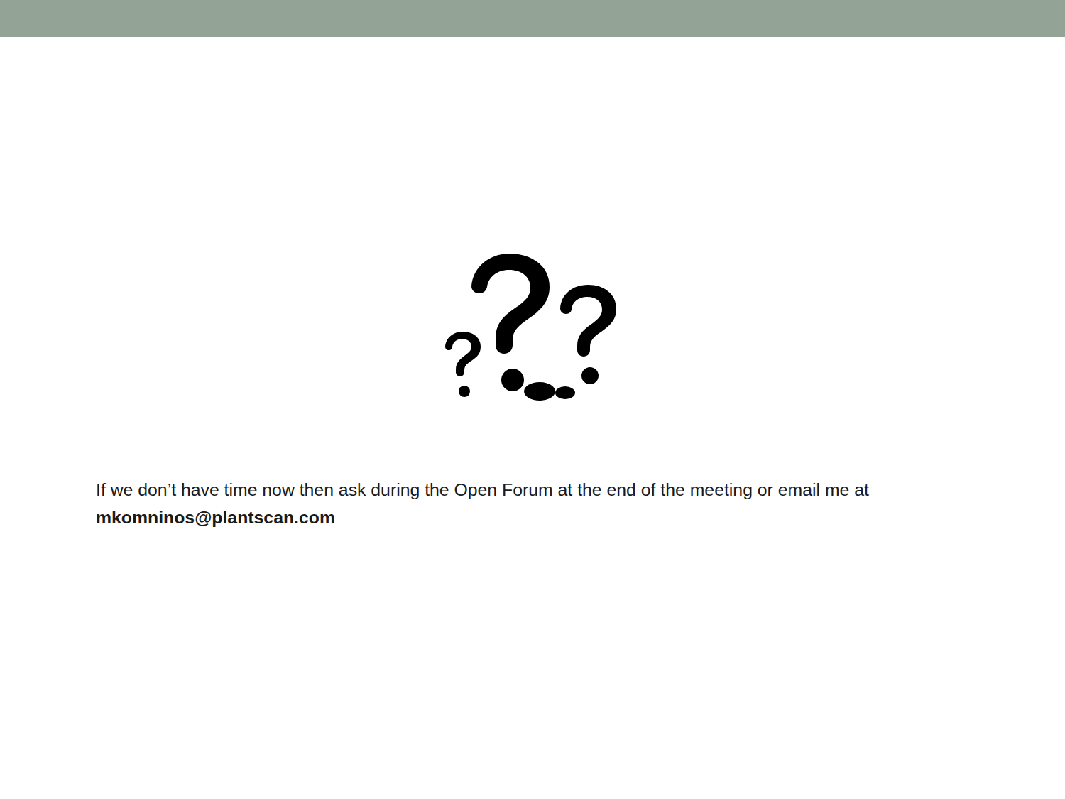If we don’t have time now then ask during the Open Forum at the end of the meeting or email me at mkomninos@plantscan.com